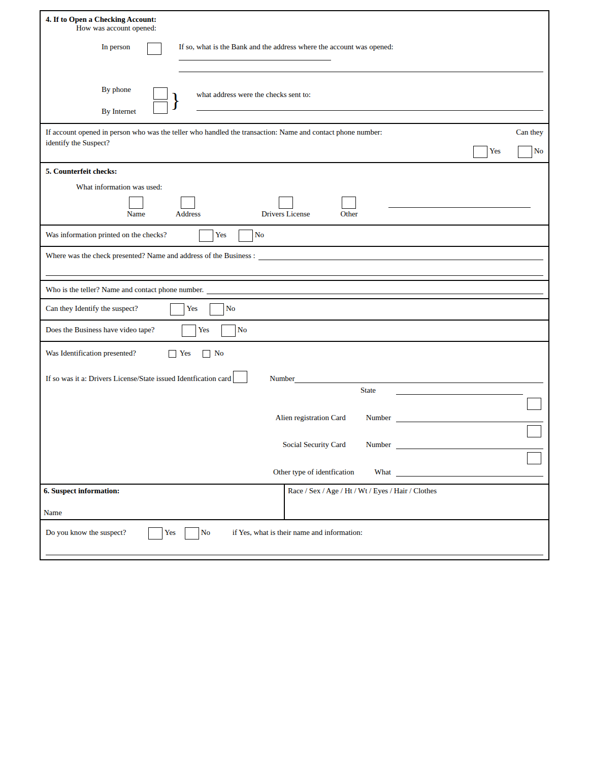4. If to Open a Checking Account:
How was account opened:
In person
If so, what is the Bank and the address where the account was opened:
By phone
By Internet
}
what address were the checks sent to:
If account opened in person who was the teller who handled the transaction: Name and contact phone number:
identify the Suspect?
Can they
Yes No
5. Counterfeit checks:
What information was used:
Name
Address
Drivers License
Other
Was information printed on the checks? Yes No
Where was the check presented? Name and address of the Business :
Who is the teller? Name and contact phone number.
Can they Identify the suspect? Yes No
Does the Business have video tape? Yes No
Was Identification presented? Yes No
If so was it a: Drivers License/State issued Identfication card Number
State
Alien registration Card Number
Social Security Card Number
Other type of identfication What
| 6. Suspect information: Name | Race / Sex / Age / Ht / Wt / Eyes / Hair / Clothes |
Do you know the suspect? Yes No if Yes, what is their name and information: